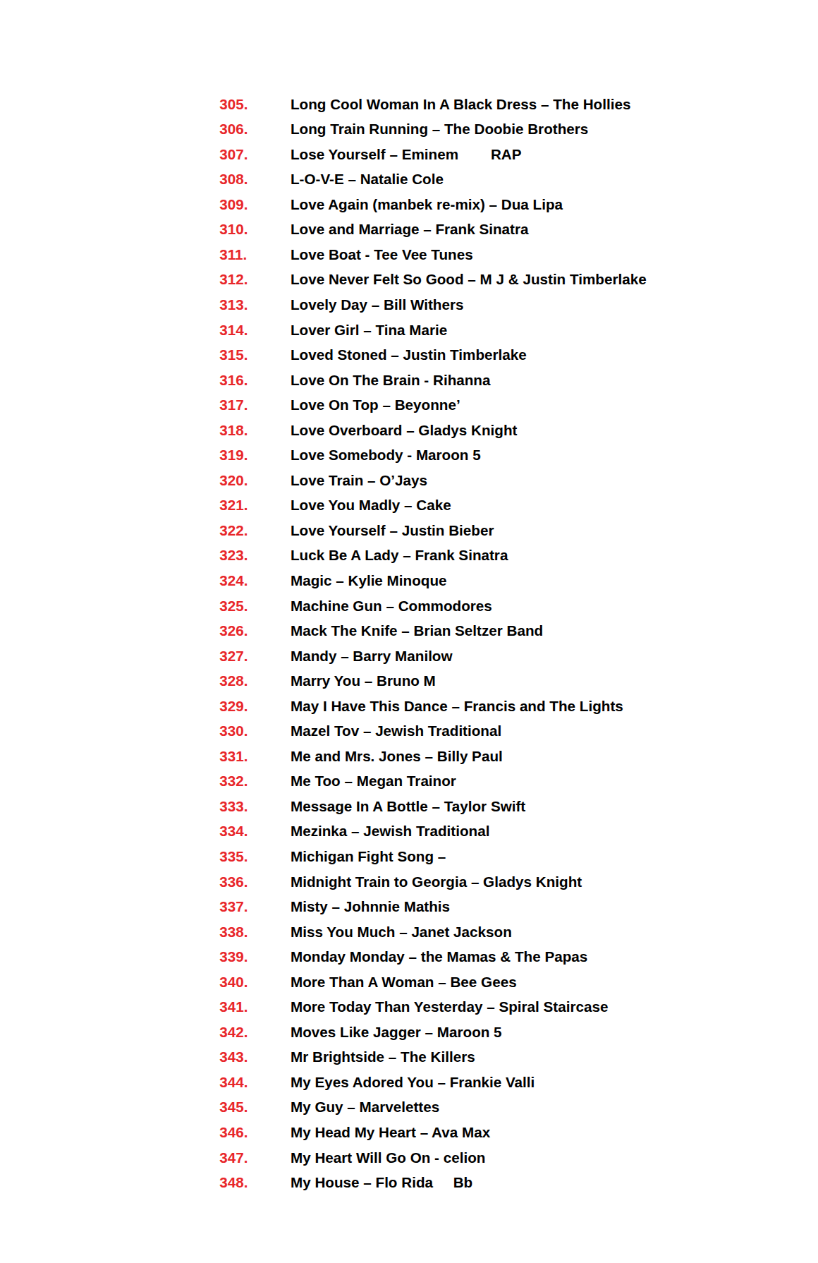Long Cool Woman In A Black Dress – The Hollies
Long Train Running – The Doobie Brothers
Lose Yourself – Eminem RAP
L-O-V-E – Natalie Cole
Love Again (manbek re-mix) – Dua Lipa
Love and Marriage – Frank Sinatra
Love Boat - Tee Vee Tunes
Love Never Felt So Good – M J & Justin Timberlake
Lovely Day – Bill Withers
Lover Girl – Tina Marie
Loved Stoned – Justin Timberlake
Love On The Brain - Rihanna
Love On Top – Beyonne’
Love Overboard – Gladys Knight
Love Somebody - Maroon 5
Love Train – O’Jays
Love You Madly – Cake
Love Yourself – Justin Bieber
Luck Be A Lady – Frank Sinatra
Magic – Kylie Minoque
Machine Gun – Commodores
Mack The Knife – Brian Seltzer Band
Mandy – Barry Manilow
Marry You – Bruno M
May I Have This Dance – Francis and The Lights
Mazel Tov – Jewish Traditional
Me and Mrs. Jones – Billy Paul
Me Too – Megan Trainor
Message In A Bottle – Taylor Swift
Mezinka – Jewish Traditional
Michigan Fight Song –
Midnight Train to Georgia – Gladys Knight
Misty – Johnnie Mathis
Miss You Much – Janet Jackson
Monday Monday – the Mamas & The Papas
More Than A Woman – Bee Gees
More Today Than Yesterday – Spiral Staircase
Moves Like Jagger – Maroon 5
Mr Brightside – The Killers
My Eyes Adored You – Frankie Valli
My Guy – Marvelettes
My Head My Heart – Ava Max
My Heart Will Go On - celion
My House – Flo Rida Bb